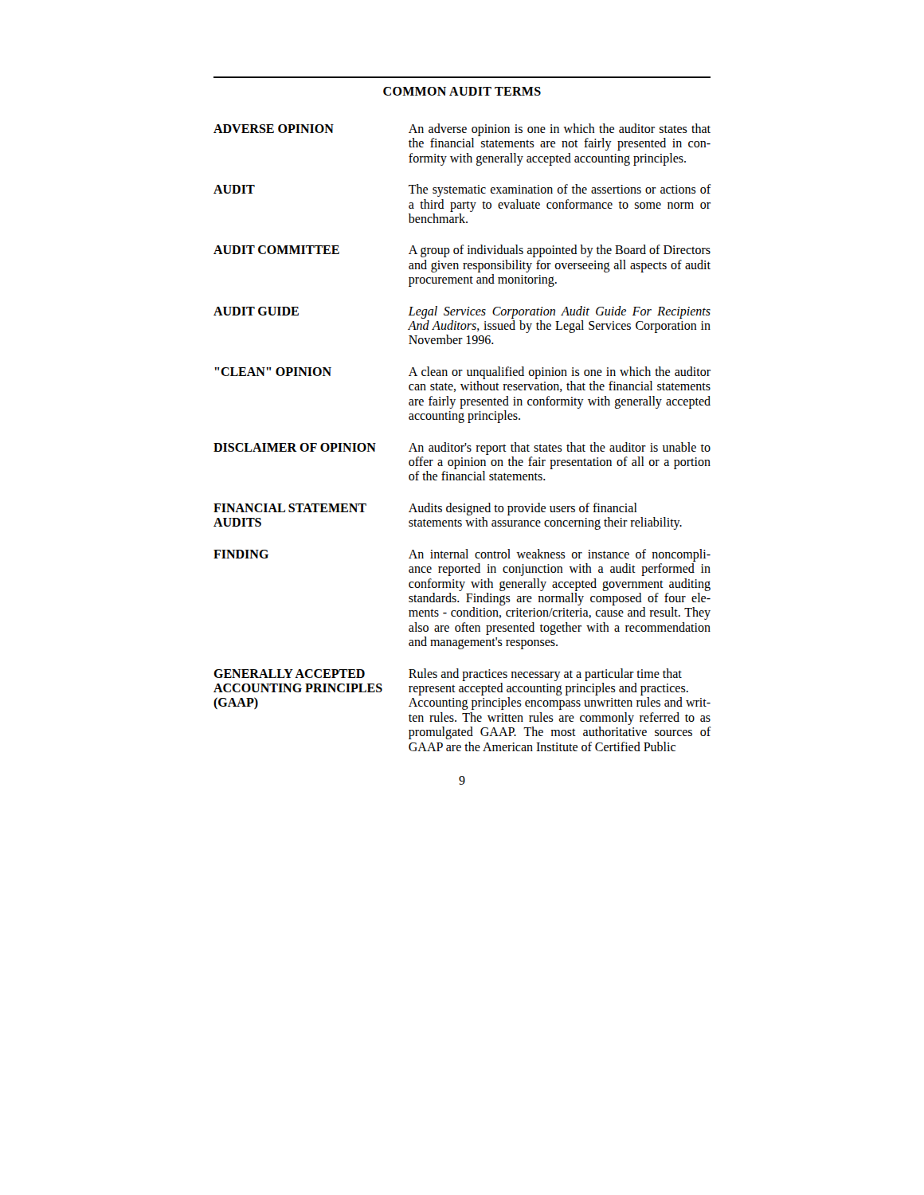COMMON AUDIT TERMS
ADVERSE OPINION
An adverse opinion is one in which the auditor states that the financial statements are not fairly presented in conformity with generally accepted accounting principles.
AUDIT
The systematic examination of the assertions or actions of a third party to evaluate conformance to some norm or benchmark.
AUDIT COMMITTEE
A group of individuals appointed by the Board of Directors and given responsibility for overseeing all aspects of audit procurement and monitoring.
AUDIT GUIDE
Legal Services Corporation Audit Guide For Recipients And Auditors, issued by the Legal Services Corporation in November 1996.
"CLEAN" OPINION
A clean or unqualified opinion is one in which the auditor can state, without reservation, that the financial statements are fairly presented in conformity with generally accepted accounting principles.
DISCLAIMER OF OPINION
An auditor's report that states that the auditor is unable to offer a opinion on the fair presentation of all or a portion of the financial statements.
FINANCIAL STATEMENT
AUDITS
Audits designed to provide users of financial
statements with assurance concerning their reliability.
FINDING
An internal control weakness or instance of noncompliance reported in conjunction with a audit performed in conformity with generally accepted government auditing standards. Findings are normally composed of four elements - condition, criterion/criteria, cause and result. They also are often presented together with a recommendation and management's responses.
GENERALLY ACCEPTED
ACCOUNTING PRINCIPLES
(GAAP)
Rules and practices necessary at a particular time that
represent accepted accounting principles and practices.
Accounting principles encompass unwritten rules and written rules. The written rules are commonly referred to as promulgated GAAP. The most authoritative sources of GAAP are the American Institute of Certified Public
9